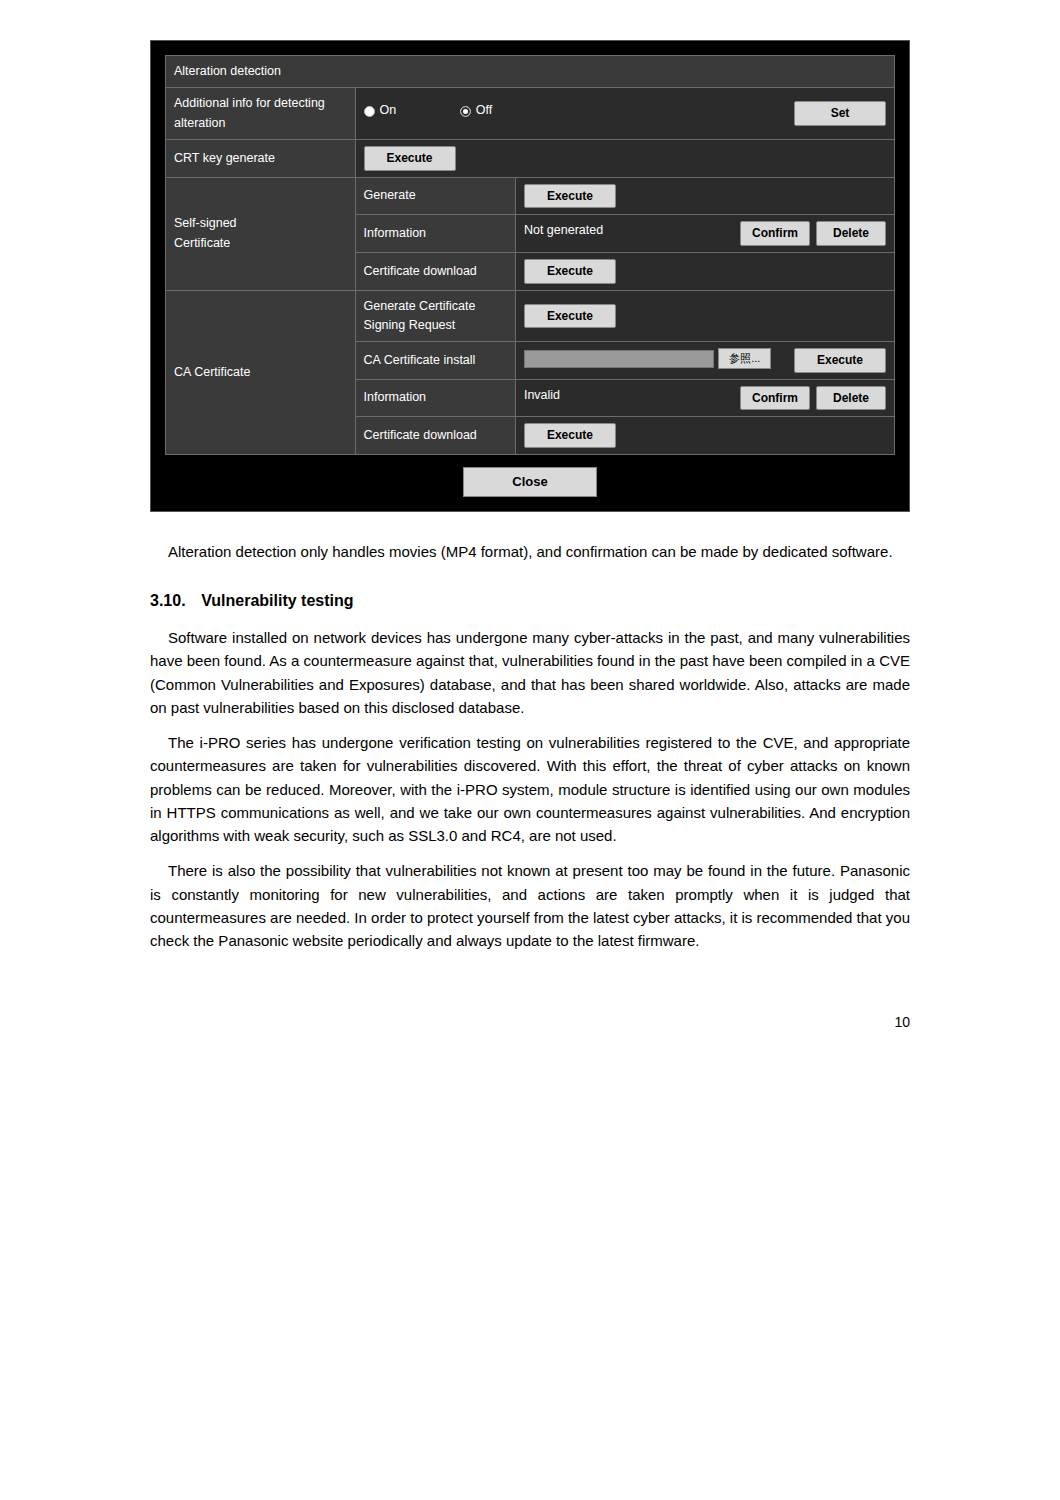| Alteration detection |
| Additional info for detecting alteration | On Off Set |
| CRT key generate | Execute |
| Self-signed Certificate | Generate | Execute |
| Information | Not generated Delete Confirm |
| Certificate download | Execute |
| CA Certificate | Generate Certificate Signing Request | Execute |
| CA Certificate install | 参照... Execute |
| Information | Invalid Delete Confirm |
| Certificate download | Execute |
Close
Alteration detection only handles movies (MP4 format), and confirmation can be made by dedicated software.
3.10. Vulnerability testing
Software installed on network devices has undergone many cyber-attacks in the past, and many vulnerabilities have been found. As a countermeasure against that, vulnerabilities found in the past have been compiled in a CVE (Common Vulnerabilities and Exposures) database, and that has been shared worldwide. Also, attacks are made on past vulnerabilities based on this disclosed database.
The i-PRO series has undergone verification testing on vulnerabilities registered to the CVE, and appropriate countermeasures are taken for vulnerabilities discovered. With this effort, the threat of cyber attacks on known problems can be reduced. Moreover, with the i-PRO system, module structure is identified using our own modules in HTTPS communications as well, and we take our own countermeasures against vulnerabilities. And encryption algorithms with weak security, such as SSL3.0 and RC4, are not used.
There is also the possibility that vulnerabilities not known at present too may be found in the future. Panasonic is constantly monitoring for new vulnerabilities, and actions are taken promptly when it is judged that countermeasures are needed. In order to protect yourself from the latest cyber attacks, it is recommended that you check the Panasonic website periodically and always update to the latest firmware.
10